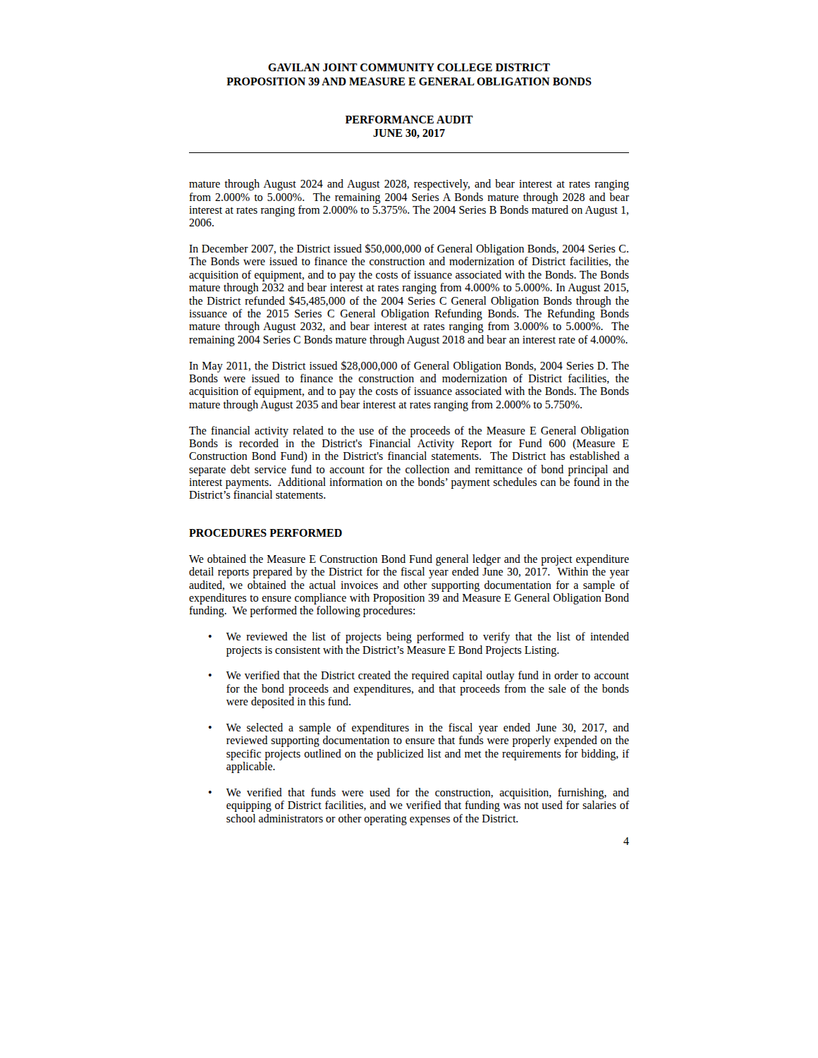Gavilan Joint Community College District
Proposition 39 and Measure E General Obligation Bonds
Performance Audit
June 30, 2017
mature through August 2024 and August 2028, respectively, and bear interest at rates ranging from 2.000% to 5.000%. The remaining 2004 Series A Bonds mature through 2028 and bear interest at rates ranging from 2.000% to 5.375%. The 2004 Series B Bonds matured on August 1, 2006.
In December 2007, the District issued $50,000,000 of General Obligation Bonds, 2004 Series C. The Bonds were issued to finance the construction and modernization of District facilities, the acquisition of equipment, and to pay the costs of issuance associated with the Bonds. The Bonds mature through 2032 and bear interest at rates ranging from 4.000% to 5.000%. In August 2015, the District refunded $45,485,000 of the 2004 Series C General Obligation Bonds through the issuance of the 2015 Series C General Obligation Refunding Bonds. The Refunding Bonds mature through August 2032, and bear interest at rates ranging from 3.000% to 5.000%. The remaining 2004 Series C Bonds mature through August 2018 and bear an interest rate of 4.000%.
In May 2011, the District issued $28,000,000 of General Obligation Bonds, 2004 Series D. The Bonds were issued to finance the construction and modernization of District facilities, the acquisition of equipment, and to pay the costs of issuance associated with the Bonds. The Bonds mature through August 2035 and bear interest at rates ranging from 2.000% to 5.750%.
The financial activity related to the use of the proceeds of the Measure E General Obligation Bonds is recorded in the District's Financial Activity Report for Fund 600 (Measure E Construction Bond Fund) in the District's financial statements. The District has established a separate debt service fund to account for the collection and remittance of bond principal and interest payments. Additional information on the bonds’ payment schedules can be found in the District’s financial statements.
Procedures Performed
We obtained the Measure E Construction Bond Fund general ledger and the project expenditure detail reports prepared by the District for the fiscal year ended June 30, 2017. Within the year audited, we obtained the actual invoices and other supporting documentation for a sample of expenditures to ensure compliance with Proposition 39 and Measure E General Obligation Bond funding. We performed the following procedures:
We reviewed the list of projects being performed to verify that the list of intended projects is consistent with the District’s Measure E Bond Projects Listing.
We verified that the District created the required capital outlay fund in order to account for the bond proceeds and expenditures, and that proceeds from the sale of the bonds were deposited in this fund.
We selected a sample of expenditures in the fiscal year ended June 30, 2017, and reviewed supporting documentation to ensure that funds were properly expended on the specific projects outlined on the publicized list and met the requirements for bidding, if applicable.
We verified that funds were used for the construction, acquisition, furnishing, and equipping of District facilities, and we verified that funding was not used for salaries of school administrators or other operating expenses of the District.
4